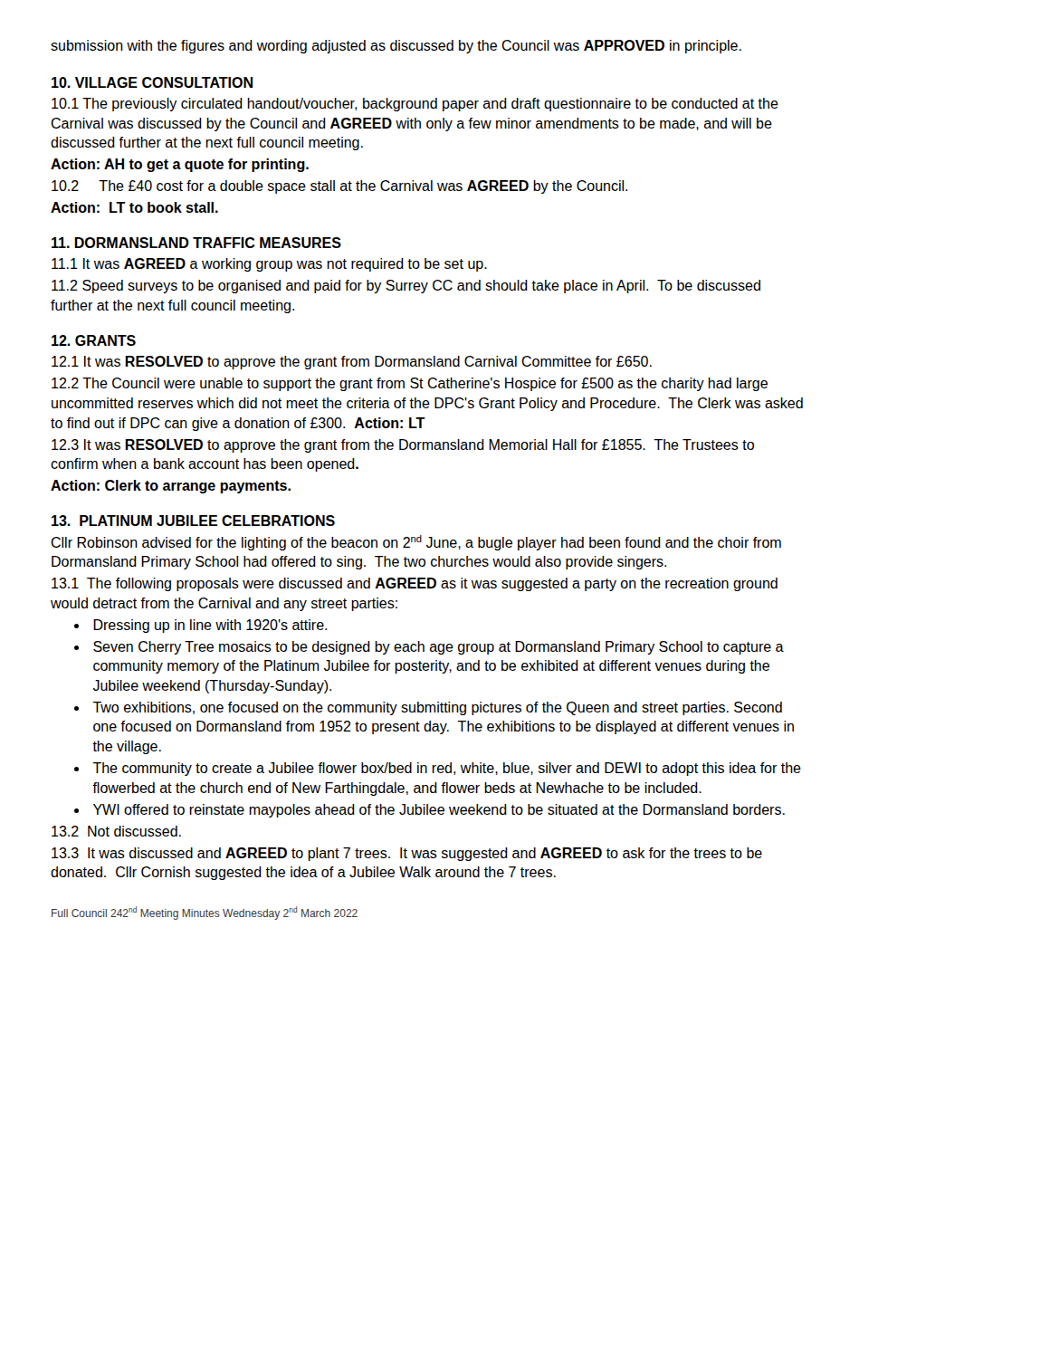submission with the figures and wording adjusted as discussed by the Council was APPROVED in principle.
10. VILLAGE CONSULTATION
10.1 The previously circulated handout/voucher, background paper and draft questionnaire to be conducted at the Carnival was discussed by the Council and AGREED with only a few minor amendments to be made, and will be discussed further at the next full council meeting.
Action: AH to get a quote for printing.
10.2 The £40 cost for a double space stall at the Carnival was AGREED by the Council.
Action: LT to book stall.
11. DORMANSLAND TRAFFIC MEASURES
11.1 It was AGREED a working group was not required to be set up.
11.2 Speed surveys to be organised and paid for by Surrey CC and should take place in April. To be discussed further at the next full council meeting.
12. GRANTS
12.1 It was RESOLVED to approve the grant from Dormansland Carnival Committee for £650.
12.2 The Council were unable to support the grant from St Catherine's Hospice for £500 as the charity had large uncommitted reserves which did not meet the criteria of the DPC's Grant Policy and Procedure. The Clerk was asked to find out if DPC can give a donation of £300. Action: LT
12.3 It was RESOLVED to approve the grant from the Dormansland Memorial Hall for £1855. The Trustees to confirm when a bank account has been opened.
Action: Clerk to arrange payments.
13. PLATINUM JUBILEE CELEBRATIONS
Cllr Robinson advised for the lighting of the beacon on 2nd June, a bugle player had been found and the choir from Dormansland Primary School had offered to sing. The two churches would also provide singers.
13.1 The following proposals were discussed and AGREED as it was suggested a party on the recreation ground would detract from the Carnival and any street parties:
Dressing up in line with 1920's attire.
Seven Cherry Tree mosaics to be designed by each age group at Dormansland Primary School to capture a community memory of the Platinum Jubilee for posterity, and to be exhibited at different venues during the Jubilee weekend (Thursday-Sunday).
Two exhibitions, one focused on the community submitting pictures of the Queen and street parties. Second one focused on Dormansland from 1952 to present day. The exhibitions to be displayed at different venues in the village.
The community to create a Jubilee flower box/bed in red, white, blue, silver and DEWI to adopt this idea for the flowerbed at the church end of New Farthingdale, and flower beds at Newhache to be included.
YWI offered to reinstate maypoles ahead of the Jubilee weekend to be situated at the Dormansland borders.
13.2 Not discussed.
13.3 It was discussed and AGREED to plant 7 trees. It was suggested and AGREED to ask for the trees to be donated. Cllr Cornish suggested the idea of a Jubilee Walk around the 7 trees.
Full Council 242nd Meeting Minutes Wednesday 2nd March 2022